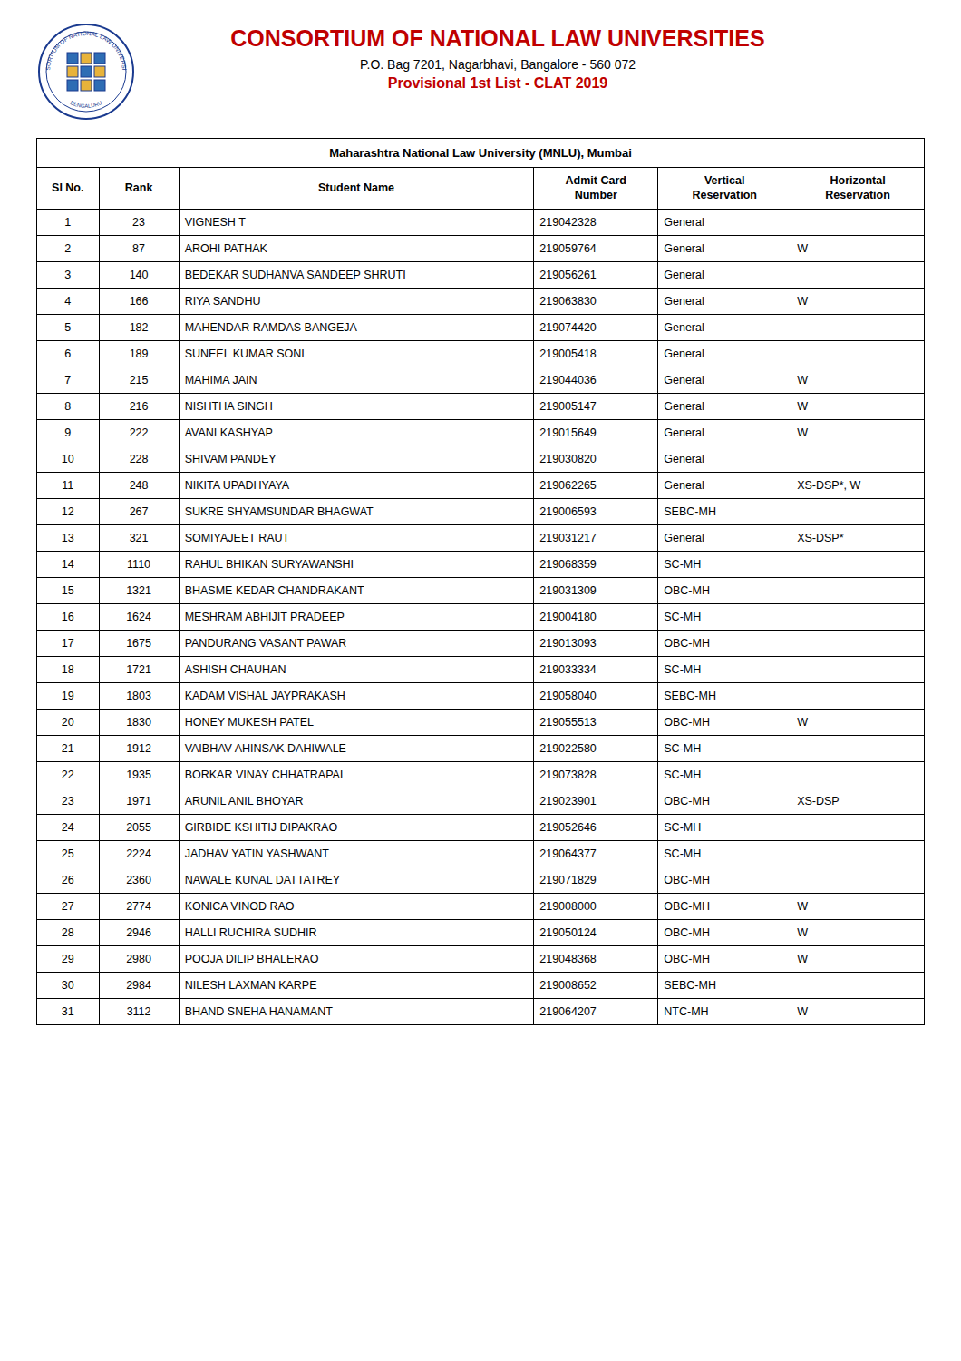CONSORTIUM OF NATIONAL LAW UNIVERSITIES BENGALURU
CONSORTIUM OF NATIONAL LAW UNIVERSITIES
P.O. Bag 7201, Nagarbhavi, Bangalore - 560 072
Provisional 1st List - CLAT 2019
Maharashtra National Law University (MNLU), Mumbai
| Sl No. | Rank | Student Name | Admit Card Number | Vertical Reservation | Horizontal Reservation |
| --- | --- | --- | --- | --- | --- |
| 1 | 23 | VIGNESH T | 219042328 | General | |
| 2 | 87 | AROHI PATHAK | 219059764 | General | W |
| 3 | 140 | BEDEKAR SUDHANVA SANDEEP SHRUTI | 219056261 | General | |
| 4 | 166 | RIYA SANDHU | 219063830 | General | W |
| 5 | 182 | MAHENDAR RAMDAS BANGEJA | 219074420 | General | |
| 6 | 189 | SUNEEL KUMAR SONI | 219005418 | General | |
| 7 | 215 | MAHIMA JAIN | 219044036 | General | W |
| 8 | 216 | NISHTHA SINGH | 219005147 | General | W |
| 9 | 222 | AVANI KASHYAP | 219015649 | General | W |
| 10 | 228 | SHIVAM PANDEY | 219030820 | General | |
| 11 | 248 | NIKITA UPADHYAYA | 219062265 | General | XS-DSP*, W |
| 12 | 267 | SUKRE SHYAMSUNDAR BHAGWAT | 219006593 | SEBC-MH | |
| 13 | 321 | SOMIYAJEET RAUT | 219031217 | General | XS-DSP* |
| 14 | 1110 | RAHUL BHIKAN SURYAWANSHI | 219068359 | SC-MH | |
| 15 | 1321 | BHASME KEDAR CHANDRAKANT | 219031309 | OBC-MH | |
| 16 | 1624 | MESHRAM ABHIJIT PRADEEP | 219004180 | SC-MH | |
| 17 | 1675 | PANDURANG VASANT PAWAR | 219013093 | OBC-MH | |
| 18 | 1721 | ASHISH CHAUHAN | 219033334 | SC-MH | |
| 19 | 1803 | KADAM VISHAL JAYPRAKASH | 219058040 | SEBC-MH | |
| 20 | 1830 | HONEY MUKESH PATEL | 219055513 | OBC-MH | W |
| 21 | 1912 | VAIBHAV AHINSAK DAHIWALE | 219022580 | SC-MH | |
| 22 | 1935 | BORKAR VINAY CHHATRAPAL | 219073828 | SC-MH | |
| 23 | 1971 | ARUNIL ANIL BHOYAR | 219023901 | OBC-MH | XS-DSP |
| 24 | 2055 | GIRBIDE KSHITIJ DIPAKRAO | 219052646 | SC-MH | |
| 25 | 2224 | JADHAV YATIN YASHWANT | 219064377 | SC-MH | |
| 26 | 2360 | NAWALE KUNAL DATTATREY | 219071829 | OBC-MH | |
| 27 | 2774 | KONICA VINOD RAO | 219008000 | OBC-MH | W |
| 28 | 2946 | HALLI RUCHIRA SUDHIR | 219050124 | OBC-MH | W |
| 29 | 2980 | POOJA DILIP BHALERAO | 219048368 | OBC-MH | W |
| 30 | 2984 | NILESH LAXMAN KARPE | 219008652 | SEBC-MH | |
| 31 | 3112 | BHAND SNEHA HANAMANT | 219064207 | NTC-MH | W |